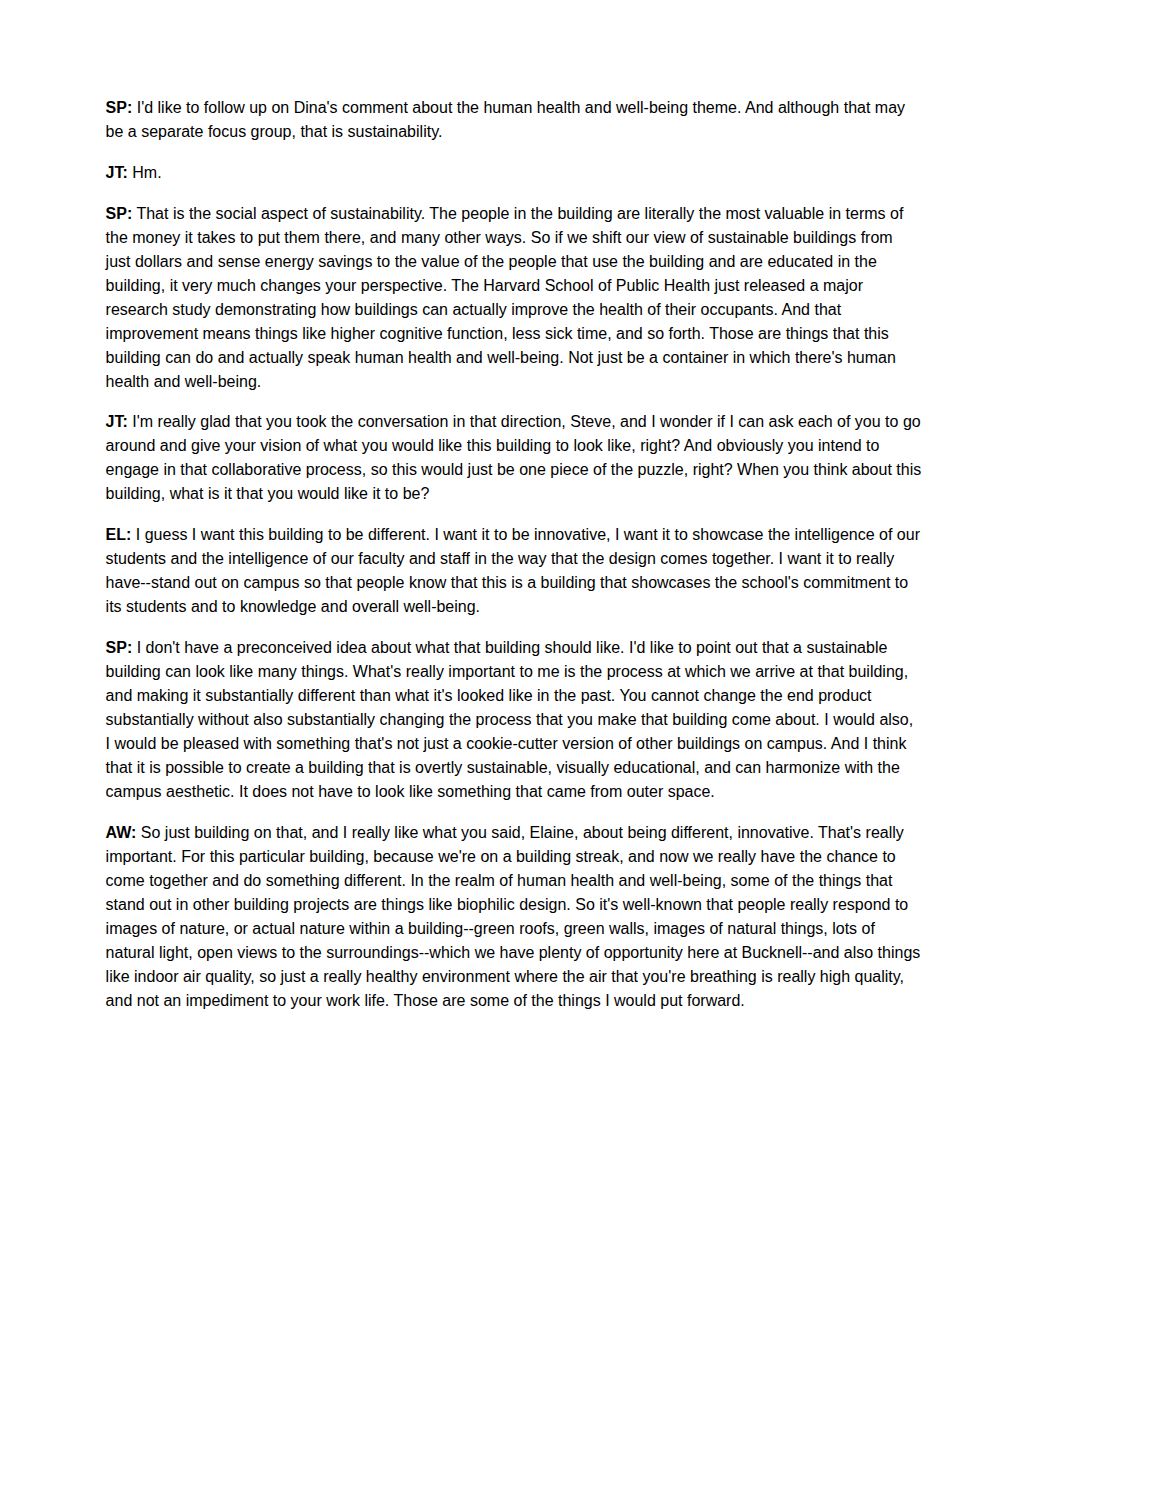SP: I'd like to follow up on Dina's comment about the human health and well-being theme. And although that may be a separate focus group, that is sustainability.
JT: Hm.
SP: That is the social aspect of sustainability. The people in the building are literally the most valuable in terms of the money it takes to put them there, and many other ways. So if we shift our view of sustainable buildings from just dollars and sense energy savings to the value of the people that use the building and are educated in the building, it very much changes your perspective. The Harvard School of Public Health just released a major research study demonstrating how buildings can actually improve the health of their occupants. And that improvement means things like higher cognitive function, less sick time, and so forth. Those are things that this building can do and actually speak human health and well-being. Not just be a container in which there's human health and well-being.
JT: I'm really glad that you took the conversation in that direction, Steve, and I wonder if I can ask each of you to go around and give your vision of what you would like this building to look like, right? And obviously you intend to engage in that collaborative process, so this would just be one piece of the puzzle, right? When you think about this building, what is it that you would like it to be?
EL: I guess I want this building to be different. I want it to be innovative, I want it to showcase the intelligence of our students and the intelligence of our faculty and staff in the way that the design comes together. I want it to really have--stand out on campus so that people know that this is a building that showcases the school's commitment to its students and to knowledge and overall well-being.
SP: I don't have a preconceived idea about what that building should like. I'd like to point out that a sustainable building can look like many things. What's really important to me is the process at which we arrive at that building, and making it substantially different than what it's looked like in the past. You cannot change the end product substantially without also substantially changing the process that you make that building come about. I would also, I would be pleased with something that's not just a cookie-cutter version of other buildings on campus. And I think that it is possible to create a building that is overtly sustainable, visually educational, and can harmonize with the campus aesthetic. It does not have to look like something that came from outer space.
AW: So just building on that, and I really like what you said, Elaine, about being different, innovative. That's really important. For this particular building, because we're on a building streak, and now we really have the chance to come together and do something different. In the realm of human health and well-being, some of the things that stand out in other building projects are things like biophilic design. So it's well-known that people really respond to images of nature, or actual nature within a building--green roofs, green walls, images of natural things, lots of natural light, open views to the surroundings--which we have plenty of opportunity here at Bucknell--and also things like indoor air quality, so just a really healthy environment where the air that you're breathing is really high quality, and not an impediment to your work life. Those are some of the things I would put forward.